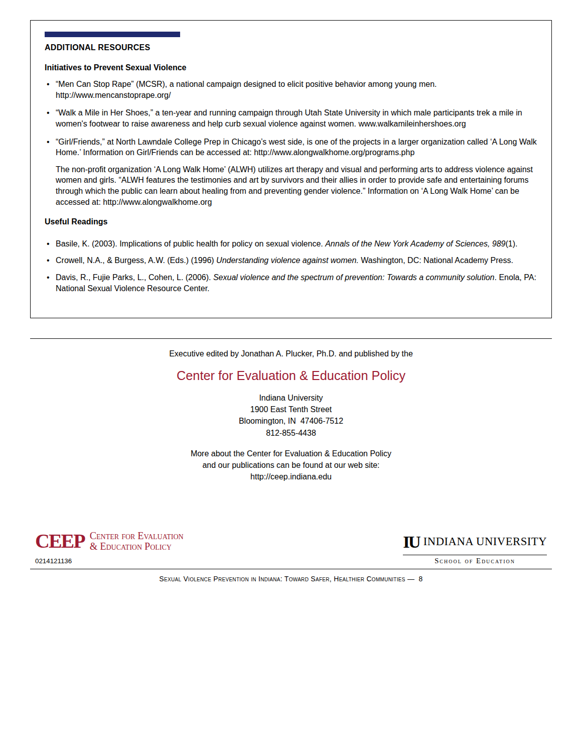ADDITIONAL RESOURCES
Initiatives to Prevent Sexual Violence
“Men Can Stop Rape” (MCSR), a national campaign designed to elicit positive behavior among young men. http://www.mencanstoprape.org/
“Walk a Mile in Her Shoes,” a ten-year and running campaign through Utah State University in which male participants trek a mile in women's footwear to raise awareness and help curb sexual violence against women. www.walkamileinhershoes.org
“Girl/Friends,” at North Lawndale College Prep in Chicago’s west side, is one of the projects in a larger organization called ‘A Long Walk Home.’ Information on Girl/Friends can be accessed at: http://www.alongwalkhome.org/programs.php
The non-profit organization ‘A Long Walk Home’ (ALWH) utilizes art therapy and visual and performing arts to address violence against women and girls. “ALWH features the testimonies and art by survivors and their allies in order to provide safe and entertaining forums through which the public can learn about healing from and preventing gender violence.” Information on ‘A Long Walk Home’ can be accessed at: http://www.alongwalkhome.org
Useful Readings
Basile, K. (2003). Implications of public health for policy on sexual violence. Annals of the New York Academy of Sciences, 989(1).
Crowell, N.A., & Burgess, A.W. (Eds.) (1996) Understanding violence against women. Washington, DC: National Academy Press.
Davis, R., Fujie Parks, L., Cohen, L. (2006). Sexual violence and the spectrum of prevention: Towards a community solution. Enola, PA: National Sexual Violence Resource Center.
Executive edited by Jonathan A. Plucker, Ph.D. and published by the
Center for Evaluation & Education Policy
Indiana University
1900 East Tenth Street
Bloomington, IN 47406-7512
812-855-4438
More about the Center for Evaluation & Education Policy
and our publications can be found at our web site:
http://ceep.indiana.edu
CEEP Center for Evaluation
& Education Policy
0214121136
IU INDIANA UNIVERSITY
School of Education
Sexual Violence Prevention in Indiana: Toward Safer, Healthier Communities — 8